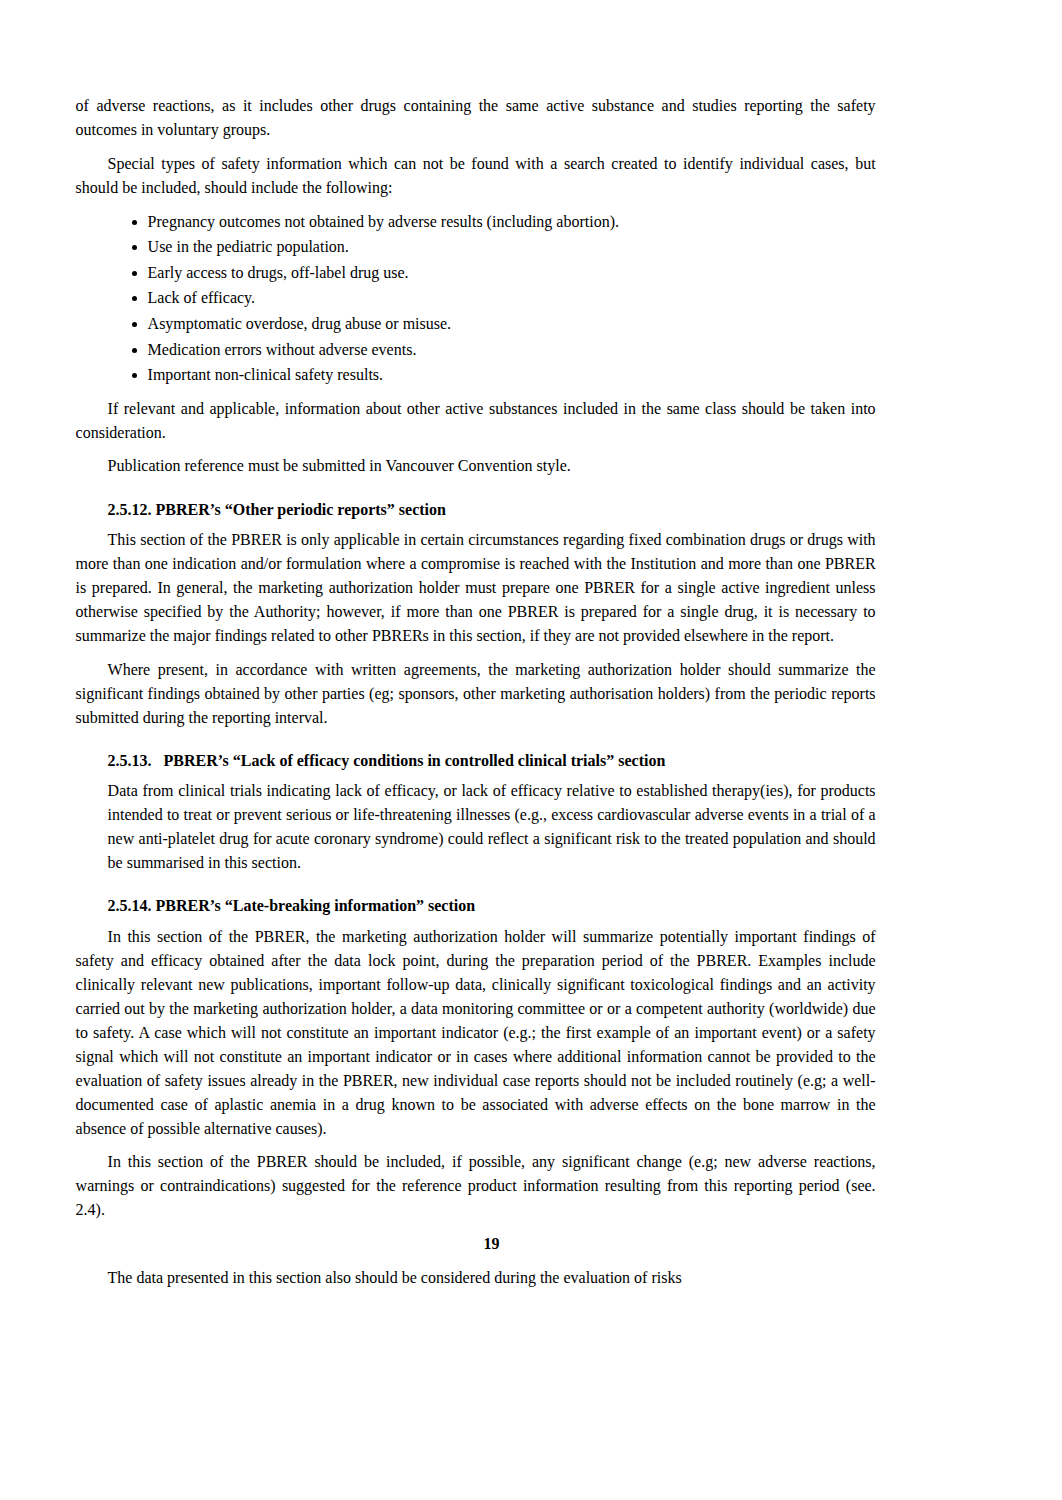of adverse reactions, as it includes other drugs containing the same active substance and studies reporting the safety outcomes in voluntary groups.
Special types of safety information which can not be found with a search created to identify individual cases, but should be included, should include the following:
Pregnancy outcomes not obtained by adverse results (including abortion).
Use in the pediatric population.
Early access to drugs, off-label drug use.
Lack of efficacy.
Asymptomatic overdose, drug abuse or misuse.
Medication errors without adverse events.
Important non-clinical safety results.
If relevant and applicable, information about other active substances included in the same class should be taken into consideration.
Publication reference must be submitted in Vancouver Convention style.
2.5.12. PBRER’s “Other periodic reports” section
This section of the PBRER is only applicable in certain circumstances regarding fixed combination drugs or drugs with more than one indication and/or formulation where a compromise is reached with the Institution and more than one PBRER is prepared. In general, the marketing authorization holder must prepare one PBRER for a single active ingredient unless otherwise specified by the Authority; however, if more than one PBRER is prepared for a single drug, it is necessary to summarize the major findings related to other PBRERs in this section, if they are not provided elsewhere in the report.
Where present, in accordance with written agreements, the marketing authorization holder should summarize the significant findings obtained by other parties (eg; sponsors, other marketing authorisation holders) from the periodic reports submitted during the reporting interval.
2.5.13. PBRER’s “Lack of efficacy conditions in controlled clinical trials” section
Data from clinical trials indicating lack of efficacy, or lack of efficacy relative to established therapy(ies), for products intended to treat or prevent serious or life-threatening illnesses (e.g., excess cardiovascular adverse events in a trial of a new anti-platelet drug for acute coronary syndrome) could reflect a significant risk to the treated population and should be summarised in this section.
2.5.14. PBRER’s “Late-breaking information” section
In this section of the PBRER, the marketing authorization holder will summarize potentially important findings of safety and efficacy obtained after the data lock point, during the preparation period of the PBRER. Examples include clinically relevant new publications, important follow-up data, clinically significant toxicological findings and an activity carried out by the marketing authorization holder, a data monitoring committee or or a competent authority (worldwide) due to safety. A case which will not constitute an important indicator (e.g.; the first example of an important event) or a safety signal which will not constitute an important indicator or in cases where additional information cannot be provided to the evaluation of safety issues already in the PBRER, new individual case reports should not be included routinely (e.g; a well-documented case of aplastic anemia in a drug known to be associated with adverse effects on the bone marrow in the absence of possible alternative causes).
In this section of the PBRER should be included, if possible, any significant change (e.g; new adverse reactions, warnings or contraindications) suggested for the reference product information resulting from this reporting period (see. 2.4).
19
The data presented in this section also should be considered during the evaluation of risks